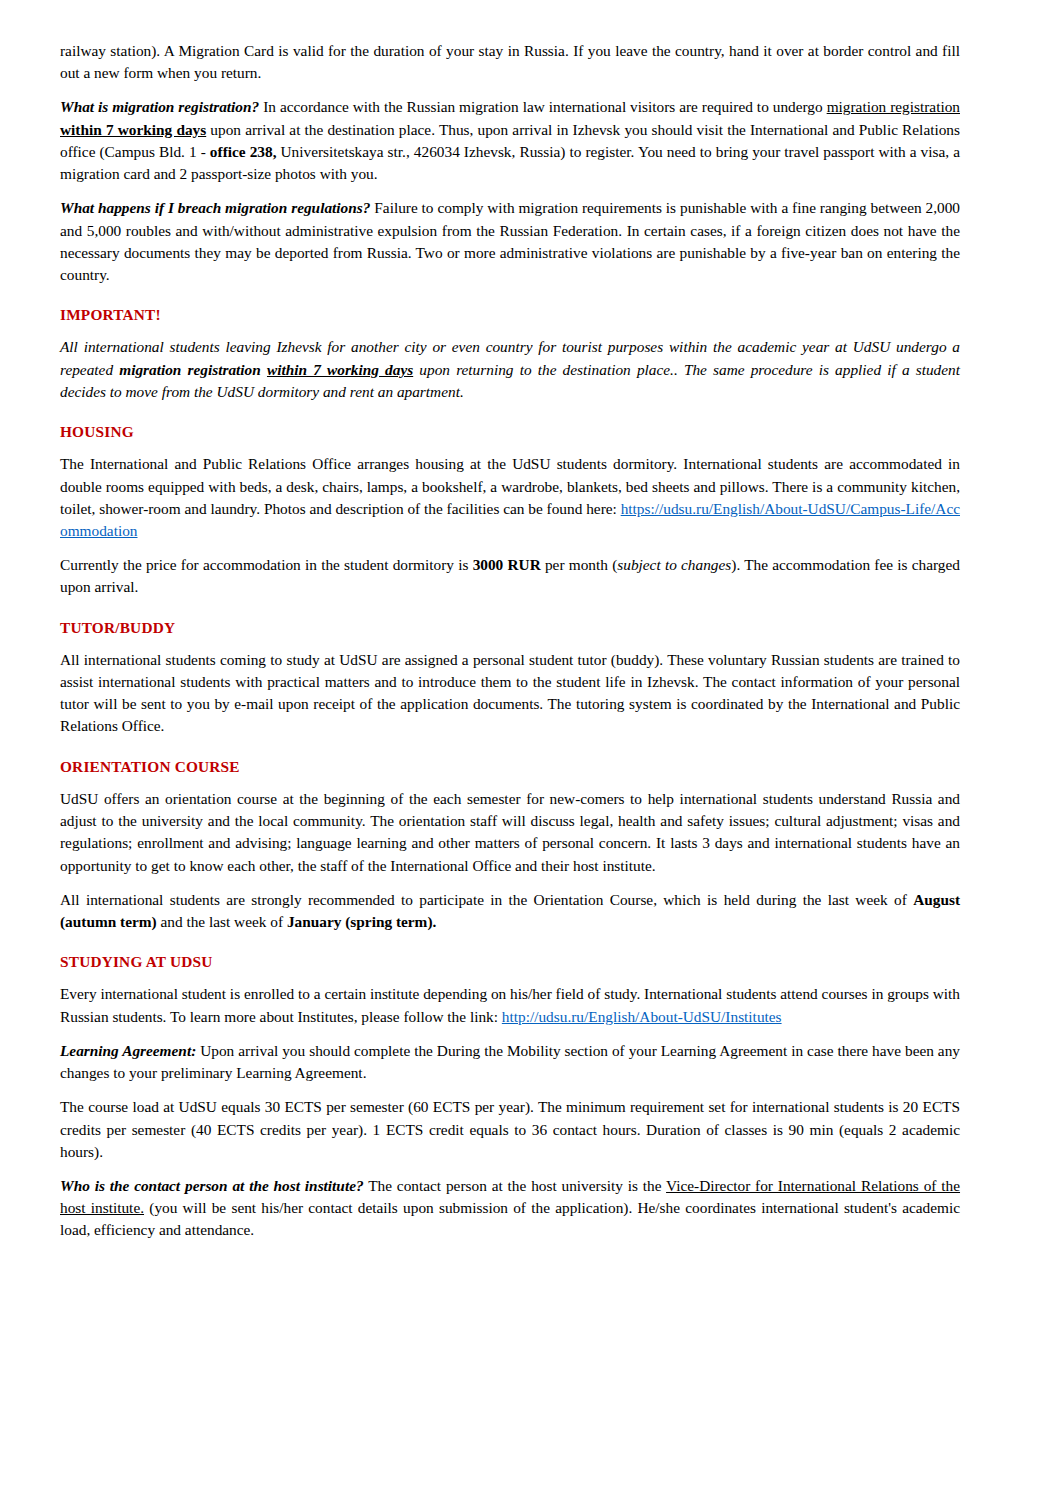railway station). A Migration Card is valid for the duration of your stay in Russia. If you leave the country, hand it over at border control and fill out a new form when you return.
What is migration registration? In accordance with the Russian migration law international visitors are required to undergo migration registration within 7 working days upon arrival at the destination place. Thus, upon arrival in Izhevsk you should visit the International and Public Relations office (Campus Bld. 1 - office 238, Universitetskaya str., 426034 Izhevsk, Russia) to register. You need to bring your travel passport with a visa, a migration card and 2 passport-size photos with you.
What happens if I breach migration regulations? Failure to comply with migration requirements is punishable with a fine ranging between 2,000 and 5,000 roubles and with/without administrative expulsion from the Russian Federation. In certain cases, if a foreign citizen does not have the necessary documents they may be deported from Russia. Two or more administrative violations are punishable by a five-year ban on entering the country.
IMPORTANT!
All international students leaving Izhevsk for another city or even country for tourist purposes within the academic year at UdSU undergo a repeated migration registration within 7 working days upon returning to the destination place.. The same procedure is applied if a student decides to move from the UdSU dormitory and rent an apartment.
HOUSING
The International and Public Relations Office arranges housing at the UdSU students dormitory. International students are accommodated in double rooms equipped with beds, a desk, chairs, lamps, a bookshelf, a wardrobe, blankets, bed sheets and pillows. There is a community kitchen, toilet, shower-room and laundry. Photos and description of the facilities can be found here: https://udsu.ru/English/About-UdSU/Campus-Life/Accommodation
Currently the price for accommodation in the student dormitory is 3000 RUR per month (subject to changes). The accommodation fee is charged upon arrival.
TUTOR/BUDDY
All international students coming to study at UdSU are assigned a personal student tutor (buddy). These voluntary Russian students are trained to assist international students with practical matters and to introduce them to the student life in Izhevsk. The contact information of your personal tutor will be sent to you by e-mail upon receipt of the application documents. The tutoring system is coordinated by the International and Public Relations Office.
ORIENTATION COURSE
UdSU offers an orientation course at the beginning of the each semester for new-comers to help international students understand Russia and adjust to the university and the local community. The orientation staff will discuss legal, health and safety issues; cultural adjustment; visas and regulations; enrollment and advising; language learning and other matters of personal concern. It lasts 3 days and international students have an opportunity to get to know each other, the staff of the International Office and their host institute.
All international students are strongly recommended to participate in the Orientation Course, which is held during the last week of August (autumn term) and the last week of January (spring term).
STUDYING AT UdSU
Every international student is enrolled to a certain institute depending on his/her field of study. International students attend courses in groups with Russian students. To learn more about Institutes, please follow the link: http://udsu.ru/English/About-UdSU/Institutes
Learning Agreement: Upon arrival you should complete the During the Mobility section of your Learning Agreement in case there have been any changes to your preliminary Learning Agreement.
The course load at UdSU equals 30 ECTS per semester (60 ECTS per year). The minimum requirement set for international students is 20 ECTS credits per semester (40 ECTS credits per year). 1 ECTS credit equals to 36 contact hours. Duration of classes is 90 min (equals 2 academic hours).
Who is the contact person at the host institute? The contact person at the host university is the Vice-Director for International Relations of the host institute. (you will be sent his/her contact details upon submission of the application). He/she coordinates international student's academic load, efficiency and attendance.